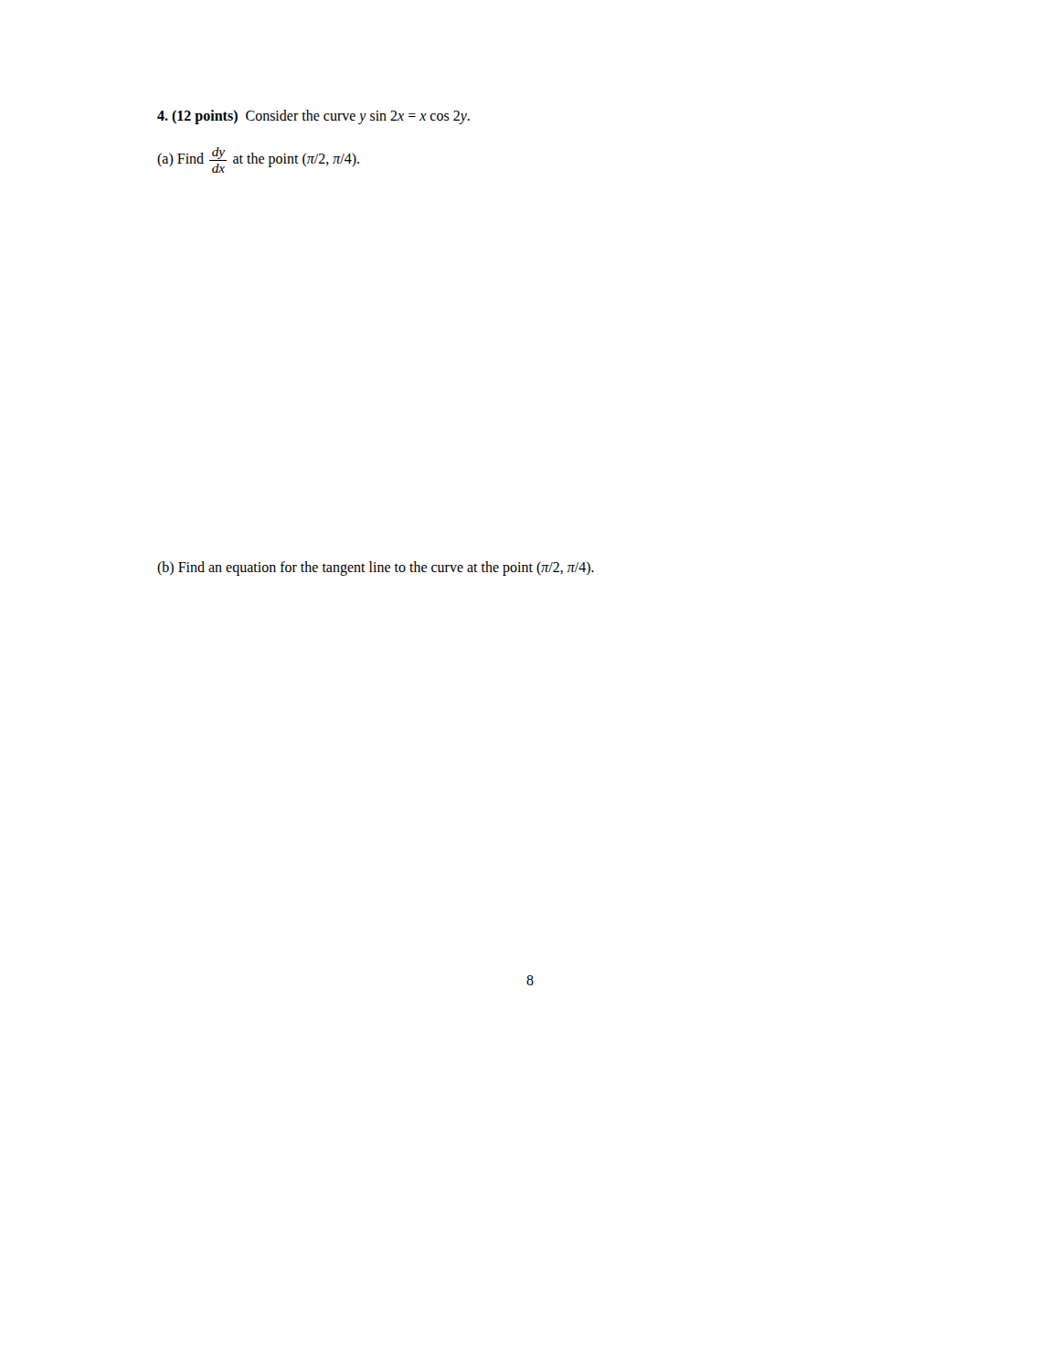4. (12 points) Consider the curve y sin 2x = x cos 2y.
(a) Find dy dx at the point (π/2, π/4).
(b) Find an equation for the tangent line to the curve at the point (π/2, π/4).
8